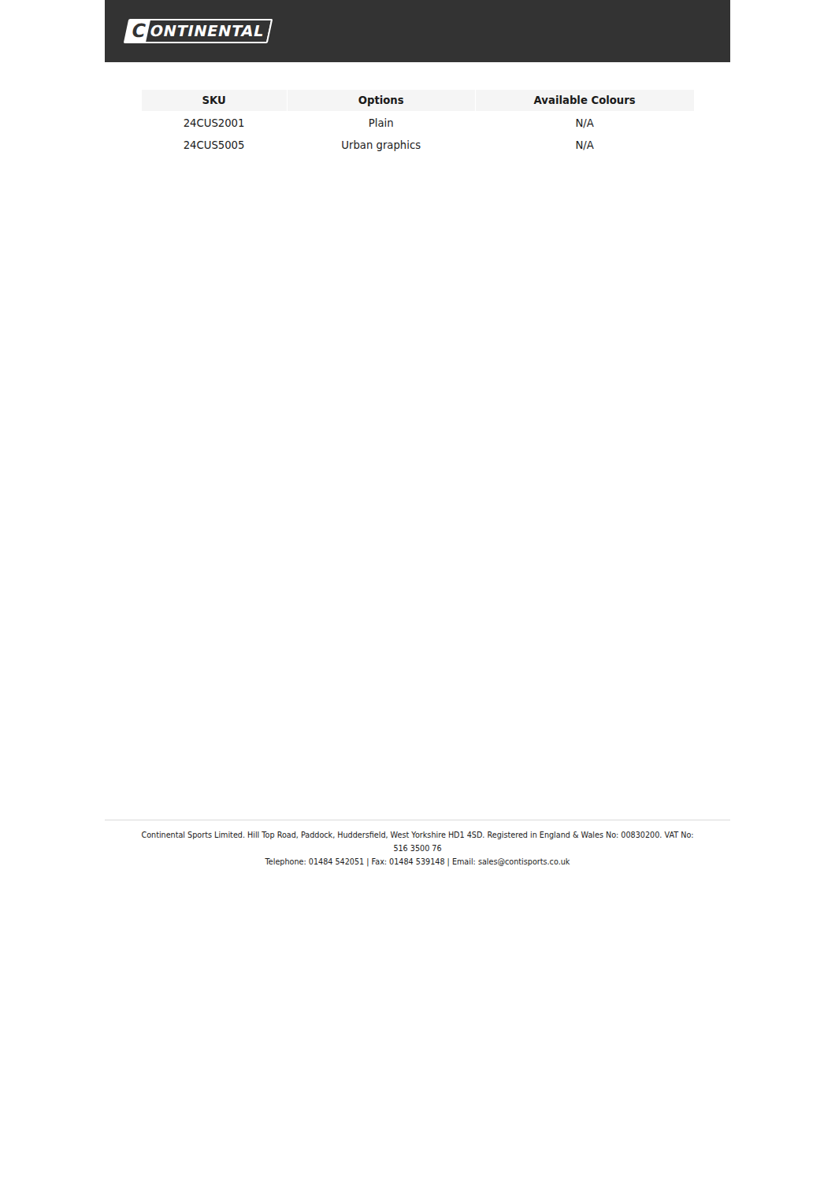CONTINENTAL
| SKU | Options | Available Colours |
| --- | --- | --- |
| 24CUS2001 | Plain | N/A |
| 24CUS5005 | Urban graphics | N/A |
Continental Sports Limited. Hill Top Road, Paddock, Huddersfield, West Yorkshire HD1 4SD. Registered in England & Wales No: 00830200. VAT No: 516 3500 76
Telephone: 01484 542051 | Fax: 01484 539148 | Email: sales@contisports.co.uk